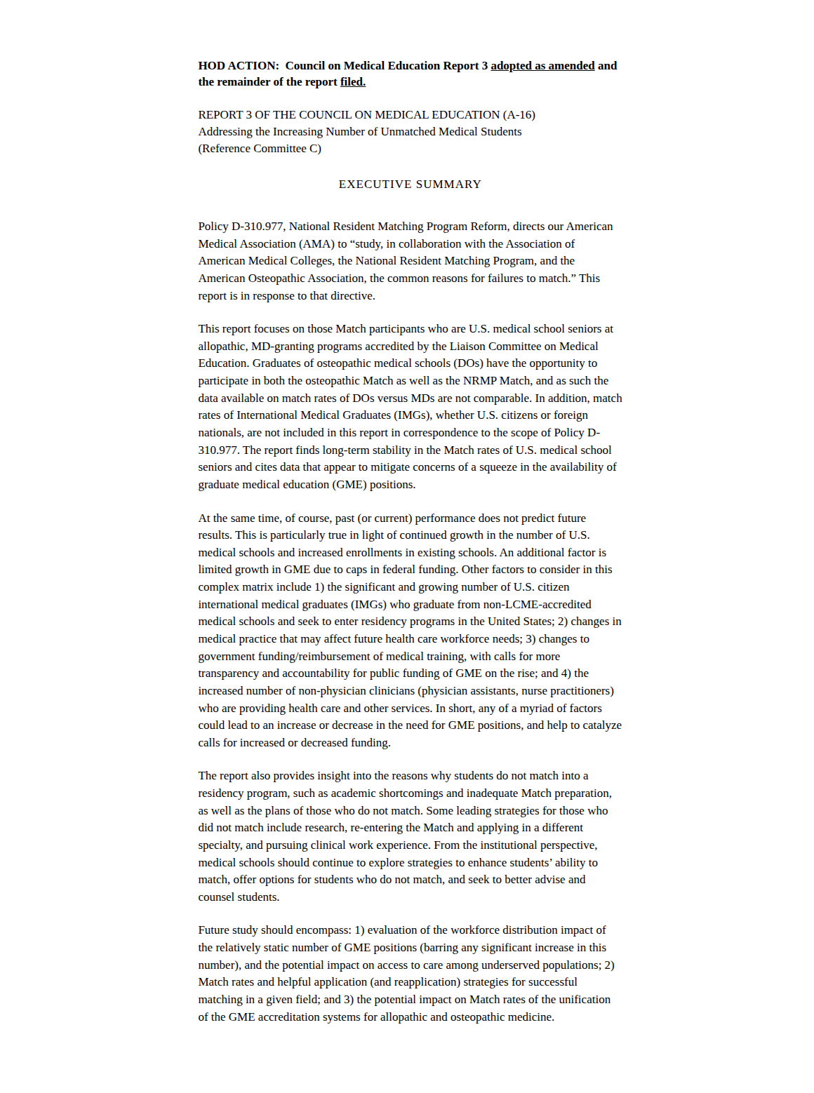HOD ACTION: Council on Medical Education Report 3 adopted as amended and the remainder of the report filed.
REPORT 3 OF THE COUNCIL ON MEDICAL EDUCATION (A-16)
Addressing the Increasing Number of Unmatched Medical Students
(Reference Committee C)
EXECUTIVE SUMMARY
Policy D-310.977, National Resident Matching Program Reform, directs our American Medical Association (AMA) to “study, in collaboration with the Association of American Medical Colleges, the National Resident Matching Program, and the American Osteopathic Association, the common reasons for failures to match.” This report is in response to that directive.
This report focuses on those Match participants who are U.S. medical school seniors at allopathic, MD-granting programs accredited by the Liaison Committee on Medical Education. Graduates of osteopathic medical schools (DOs) have the opportunity to participate in both the osteopathic Match as well as the NRMP Match, and as such the data available on match rates of DOs versus MDs are not comparable. In addition, match rates of International Medical Graduates (IMGs), whether U.S. citizens or foreign nationals, are not included in this report in correspondence to the scope of Policy D-310.977. The report finds long-term stability in the Match rates of U.S. medical school seniors and cites data that appear to mitigate concerns of a squeeze in the availability of graduate medical education (GME) positions.
At the same time, of course, past (or current) performance does not predict future results. This is particularly true in light of continued growth in the number of U.S. medical schools and increased enrollments in existing schools. An additional factor is limited growth in GME due to caps in federal funding. Other factors to consider in this complex matrix include 1) the significant and growing number of U.S. citizen international medical graduates (IMGs) who graduate from non-LCME-accredited medical schools and seek to enter residency programs in the United States; 2) changes in medical practice that may affect future health care workforce needs; 3) changes to government funding/reimbursement of medical training, with calls for more transparency and accountability for public funding of GME on the rise; and 4) the increased number of non-physician clinicians (physician assistants, nurse practitioners) who are providing health care and other services. In short, any of a myriad of factors could lead to an increase or decrease in the need for GME positions, and help to catalyze calls for increased or decreased funding.
The report also provides insight into the reasons why students do not match into a residency program, such as academic shortcomings and inadequate Match preparation, as well as the plans of those who do not match. Some leading strategies for those who did not match include research, re-entering the Match and applying in a different specialty, and pursuing clinical work experience. From the institutional perspective, medical schools should continue to explore strategies to enhance students’ ability to match, offer options for students who do not match, and seek to better advise and counsel students.
Future study should encompass: 1) evaluation of the workforce distribution impact of the relatively static number of GME positions (barring any significant increase in this number), and the potential impact on access to care among underserved populations; 2) Match rates and helpful application (and reapplication) strategies for successful matching in a given field; and 3) the potential impact on Match rates of the unification of the GME accreditation systems for allopathic and osteopathic medicine.